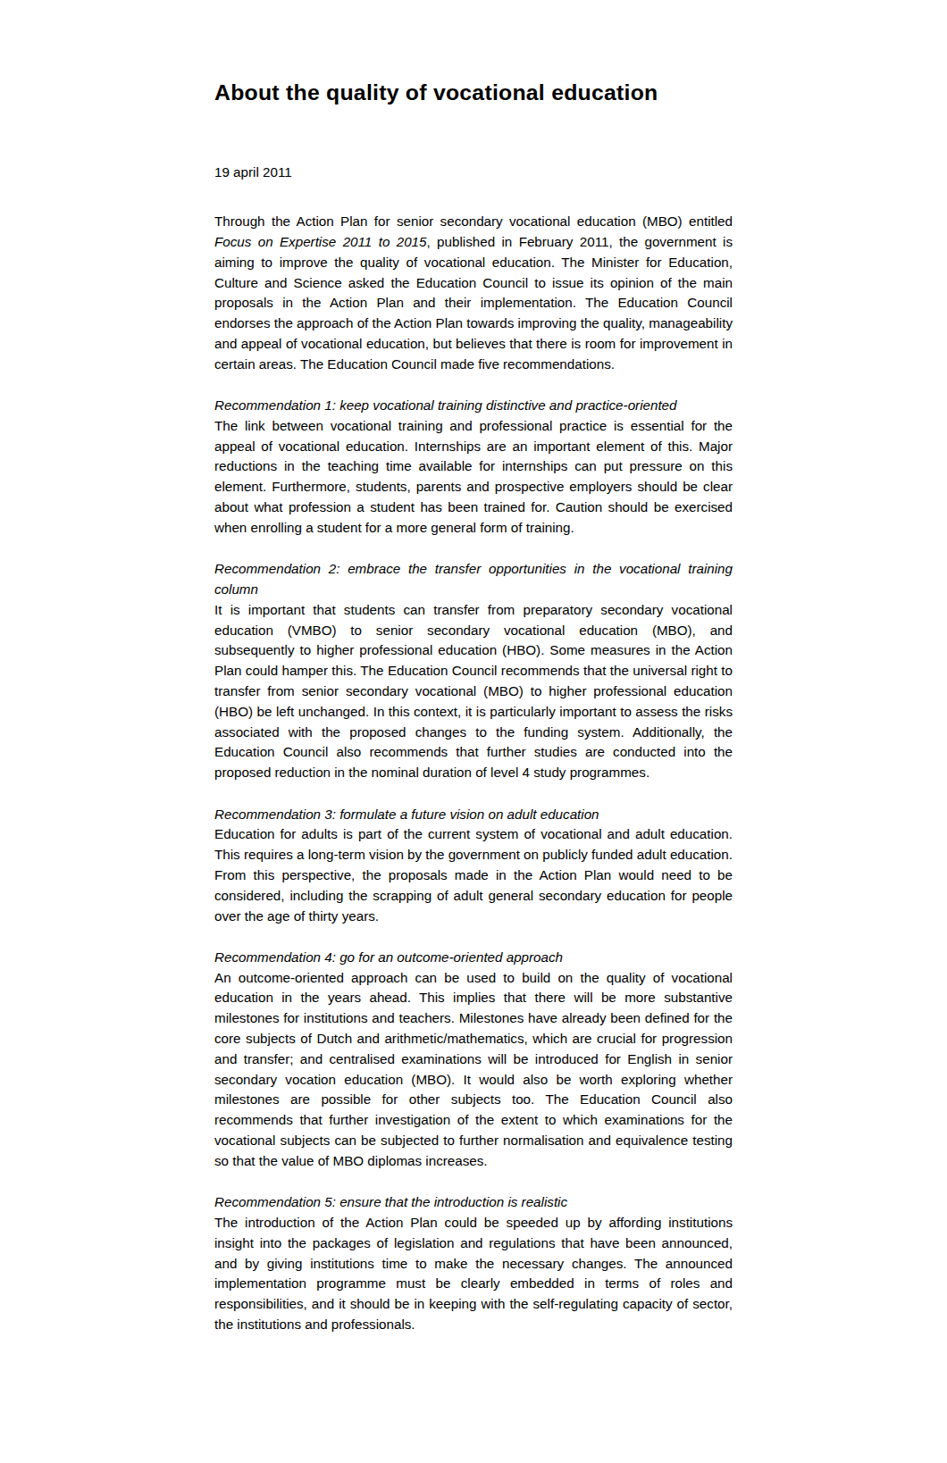About the quality of vocational education
19 april 2011
Through the Action Plan for senior secondary vocational education (MBO) entitled Focus on Expertise 2011 to 2015, published in February 2011, the government is aiming to improve the quality of vocational education. The Minister for Education, Culture and Science asked the Education Council to issue its opinion of the main proposals in the Action Plan and their implementation. The Education Council endorses the approach of the Action Plan towards improving the quality, manageability and appeal of vocational education, but believes that there is room for improvement in certain areas. The Education Council made five recommendations.
Recommendation 1: keep vocational training distinctive and practice-oriented
The link between vocational training and professional practice is essential for the appeal of vocational education. Internships are an important element of this. Major reductions in the teaching time available for internships can put pressure on this element. Furthermore, students, parents and prospective employers should be clear about what profession a student has been trained for. Caution should be exercised when enrolling a student for a more general form of training.
Recommendation 2: embrace the transfer opportunities in the vocational training column
It is important that students can transfer from preparatory secondary vocational education (VMBO) to senior secondary vocational education (MBO), and subsequently to higher professional education (HBO). Some measures in the Action Plan could hamper this. The Education Council recommends that the universal right to transfer from senior secondary vocational (MBO) to higher professional education (HBO) be left unchanged. In this context, it is particularly important to assess the risks associated with the proposed changes to the funding system. Additionally, the Education Council also recommends that further studies are conducted into the proposed reduction in the nominal duration of level 4 study programmes.
Recommendation 3: formulate a future vision on adult education
Education for adults is part of the current system of vocational and adult education. This requires a long-term vision by the government on publicly funded adult education. From this perspective, the proposals made in the Action Plan would need to be considered, including the scrapping of adult general secondary education for people over the age of thirty years.
Recommendation 4: go for an outcome-oriented approach
An outcome-oriented approach can be used to build on the quality of vocational education in the years ahead. This implies that there will be more substantive milestones for institutions and teachers. Milestones have already been defined for the core subjects of Dutch and arithmetic/mathematics, which are crucial for progression and transfer; and centralised examinations will be introduced for English in senior secondary vocation education (MBO). It would also be worth exploring whether milestones are possible for other subjects too. The Education Council also recommends that further investigation of the extent to which examinations for the vocational subjects can be subjected to further normalisation and equivalence testing so that the value of MBO diplomas increases.
Recommendation 5: ensure that the introduction is realistic
The introduction of the Action Plan could be speeded up by affording institutions insight into the packages of legislation and regulations that have been announced, and by giving institutions time to make the necessary changes. The announced implementation programme must be clearly embedded in terms of roles and responsibilities, and it should be in keeping with the self-regulating capacity of sector, the institutions and professionals.